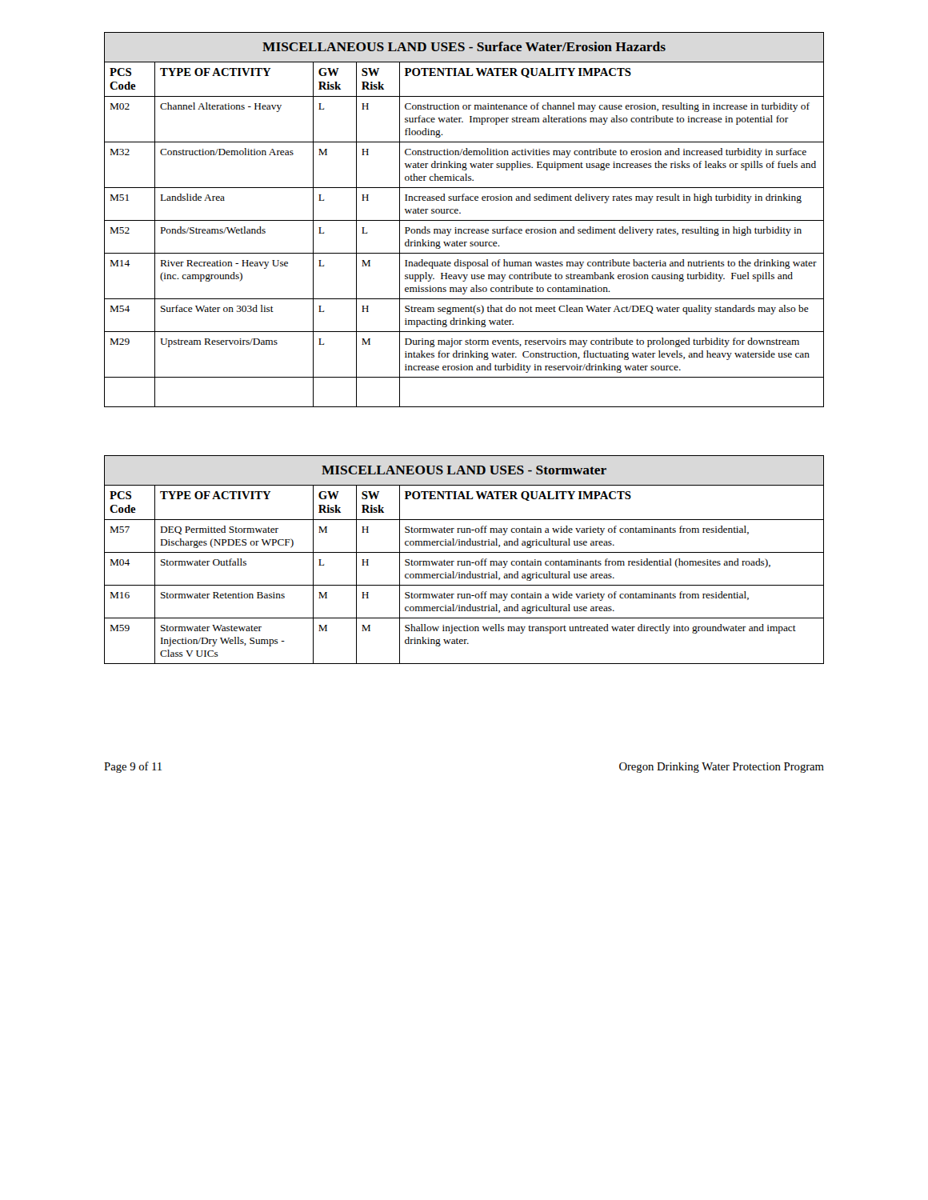MISCELLANEOUS LAND USES - Surface Water/Erosion Hazards
| PCS Code | TYPE OF ACTIVITY | GW Risk | SW Risk | POTENTIAL WATER QUALITY IMPACTS |
| --- | --- | --- | --- | --- |
| M02 | Channel Alterations - Heavy | L | H | Construction or maintenance of channel may cause erosion, resulting in increase in turbidity of surface water. Improper stream alterations may also contribute to increase in potential for flooding. |
| M32 | Construction/Demolition Areas | M | H | Construction/demolition activities may contribute to erosion and increased turbidity in surface water drinking water supplies. Equipment usage increases the risks of leaks or spills of fuels and other chemicals. |
| M51 | Landslide Area | L | H | Increased surface erosion and sediment delivery rates may result in high turbidity in drinking water source. |
| M52 | Ponds/Streams/Wetlands | L | L | Ponds may increase surface erosion and sediment delivery rates, resulting in high turbidity in drinking water source. |
| M14 | River Recreation - Heavy Use (inc. campgrounds) | L | M | Inadequate disposal of human wastes may contribute bacteria and nutrients to the drinking water supply. Heavy use may contribute to streambank erosion causing turbidity. Fuel spills and emissions may also contribute to contamination. |
| M54 | Surface Water on 303d list | L | H | Stream segment(s) that do not meet Clean Water Act/DEQ water quality standards may also be impacting drinking water. |
| M29 | Upstream Reservoirs/Dams | L | M | During major storm events, reservoirs may contribute to prolonged turbidity for downstream intakes for drinking water. Construction, fluctuating water levels, and heavy waterside use can increase erosion and turbidity in reservoir/drinking water source. |
MISCELLANEOUS LAND USES - Stormwater
| PCS Code | TYPE OF ACTIVITY | GW Risk | SW Risk | POTENTIAL WATER QUALITY IMPACTS |
| --- | --- | --- | --- | --- |
| M57 | DEQ Permitted Stormwater Discharges (NPDES or WPCF) | M | H | Stormwater run-off may contain a wide variety of contaminants from residential, commercial/industrial, and agricultural use areas. |
| M04 | Stormwater Outfalls | L | H | Stormwater run-off may contain contaminants from residential (homesites and roads), commercial/industrial, and agricultural use areas. |
| M16 | Stormwater Retention Basins | M | H | Stormwater run-off may contain a wide variety of contaminants from residential, commercial/industrial, and agricultural use areas. |
| M59 | Stormwater Wastewater Injection/Dry Wells, Sumps - Class V UICs | M | M | Shallow injection wells may transport untreated water directly into groundwater and impact drinking water. |
Page 9 of 11
Oregon Drinking Water Protection Program